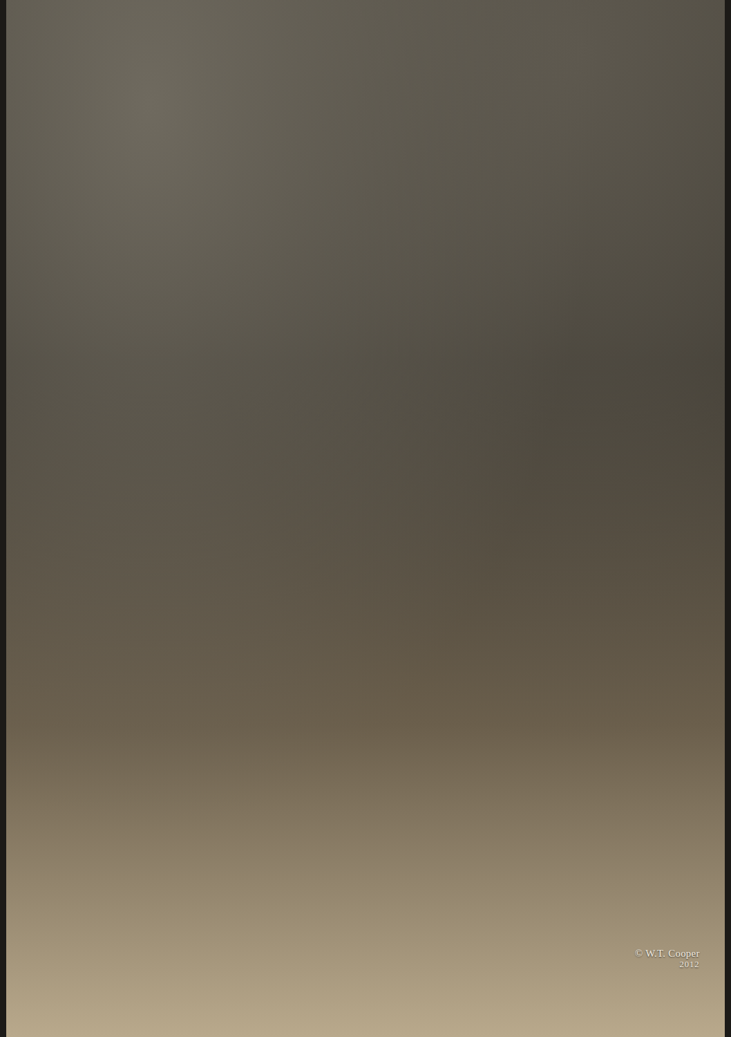Illustration of Australian finches and a dove among fallen timber and tussock grass.
© W.T. Cooper 2012